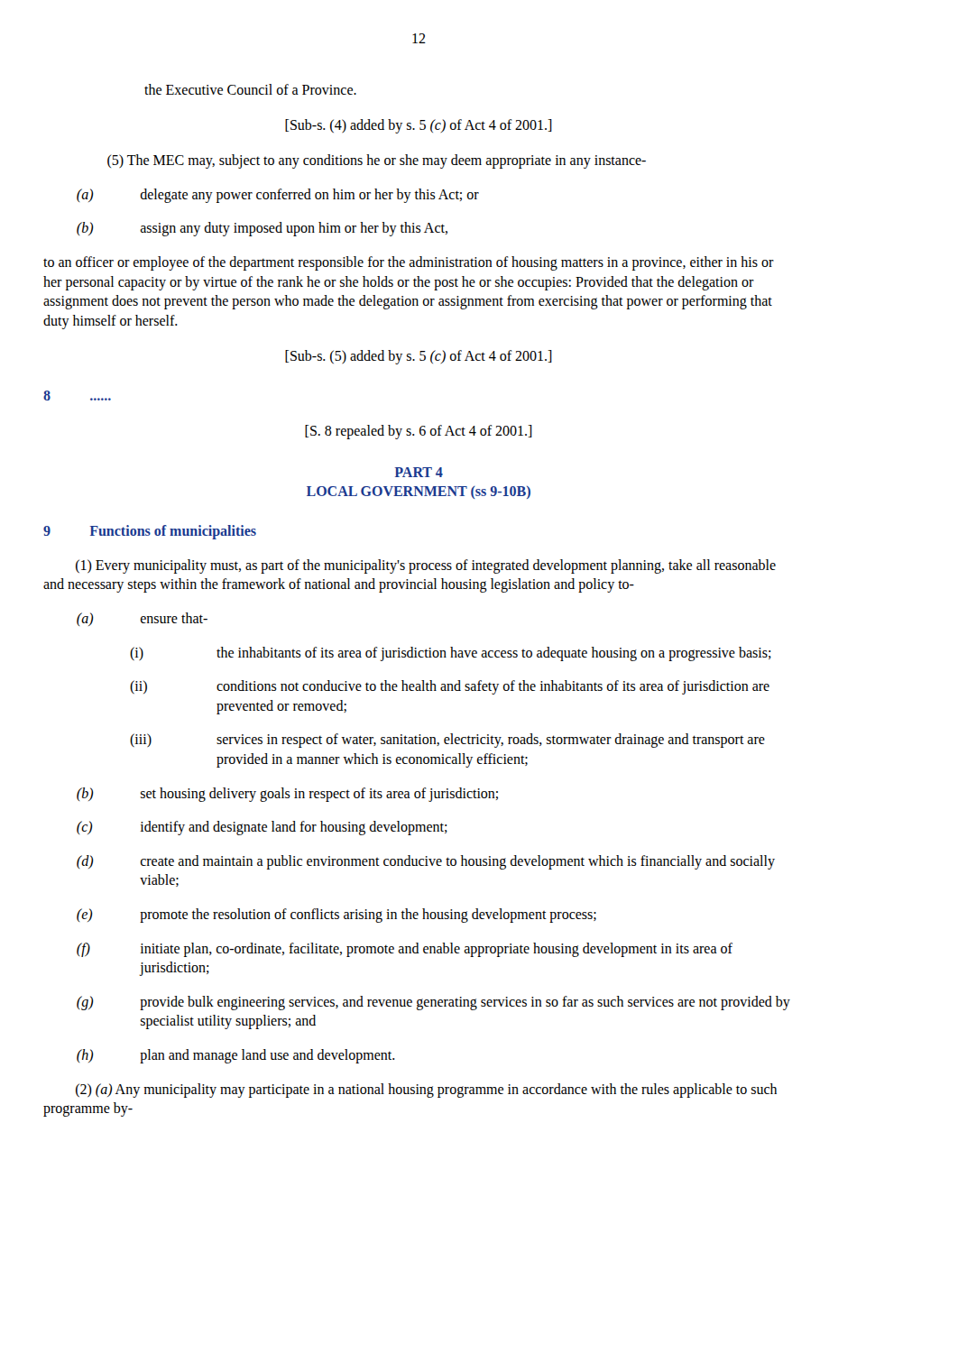12
the Executive Council of a Province.
[Sub-s. (4) added by s. 5 (c) of Act 4 of 2001.]
(5) The MEC may, subject to any conditions he or she may deem appropriate in any instance-
(a) delegate any power conferred on him or her by this Act; or
(b) assign any duty imposed upon him or her by this Act,
to an officer or employee of the department responsible for the administration of housing matters in a province, either in his or her personal capacity or by virtue of the rank he or she holds or the post he or she occupies: Provided that the delegation or assignment does not prevent the person who made the delegation or assignment from exercising that power or performing that duty himself or herself.
[Sub-s. (5) added by s. 5 (c) of Act 4 of 2001.]
8......
[S. 8 repealed by s. 6 of Act 4 of 2001.]
PART 4
LOCAL GOVERNMENT (ss 9-10B)
9 Functions of municipalities
(1) Every municipality must, as part of the municipality's process of integrated development planning, take all reasonable and necessary steps within the framework of national and provincial housing legislation and policy to-
(a) ensure that-
(i) the inhabitants of its area of jurisdiction have access to adequate housing on a progressive basis;
(ii) conditions not conducive to the health and safety of the inhabitants of its area of jurisdiction are prevented or removed;
(iii) services in respect of water, sanitation, electricity, roads, stormwater drainage and transport are provided in a manner which is economically efficient;
(b) set housing delivery goals in respect of its area of jurisdiction;
(c) identify and designate land for housing development;
(d) create and maintain a public environment conducive to housing development which is financially and socially viable;
(e) promote the resolution of conflicts arising in the housing development process;
(f) initiate plan, co-ordinate, facilitate, promote and enable appropriate housing development in its area of jurisdiction;
(g) provide bulk engineering services, and revenue generating services in so far as such services are not provided by specialist utility suppliers; and
(h) plan and manage land use and development.
(2) (a) Any municipality may participate in a national housing programme in accordance with the rules applicable to such programme by-